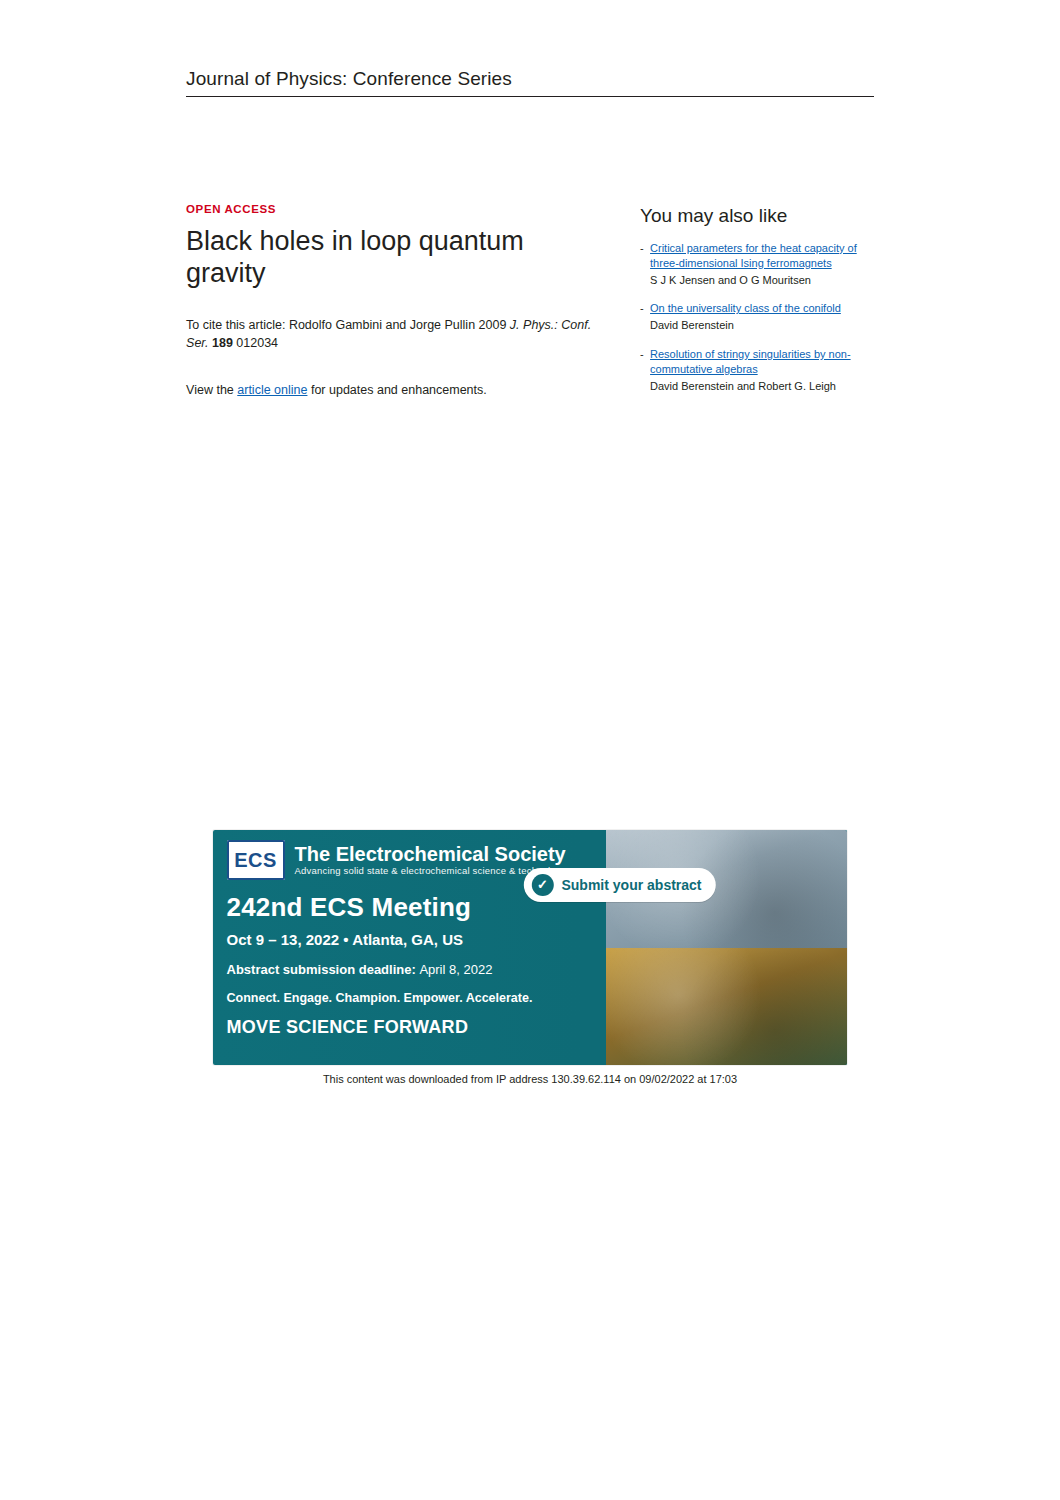Journal of Physics: Conference Series
OPEN ACCESS
Black holes in loop quantum gravity
To cite this article: Rodolfo Gambini and Jorge Pullin 2009 J. Phys.: Conf. Ser. 189 012034
View the article online for updates and enhancements.
You may also like
Critical parameters for the heat capacity of three-dimensional Ising ferromagnets S J K Jensen and O G Mouritsen
On the universality class of the conifold David Berenstein
Resolution of stringy singularities by non-commutative algebras David Berenstein and Robert G. Leigh
ECS
The Electrochemical Society
Advancing solid state & electrochemical science & technology
242nd ECS Meeting
Oct 9 – 13, 2022 • Atlanta, GA, US
Abstract submission deadline: April 8, 2022
Connect. Engage. Champion. Empower. Accelerate.
MOVE SCIENCE FORWARD
✓ Submit your abstract
This content was downloaded from IP address 130.39.62.114 on 09/02/2022 at 17:03